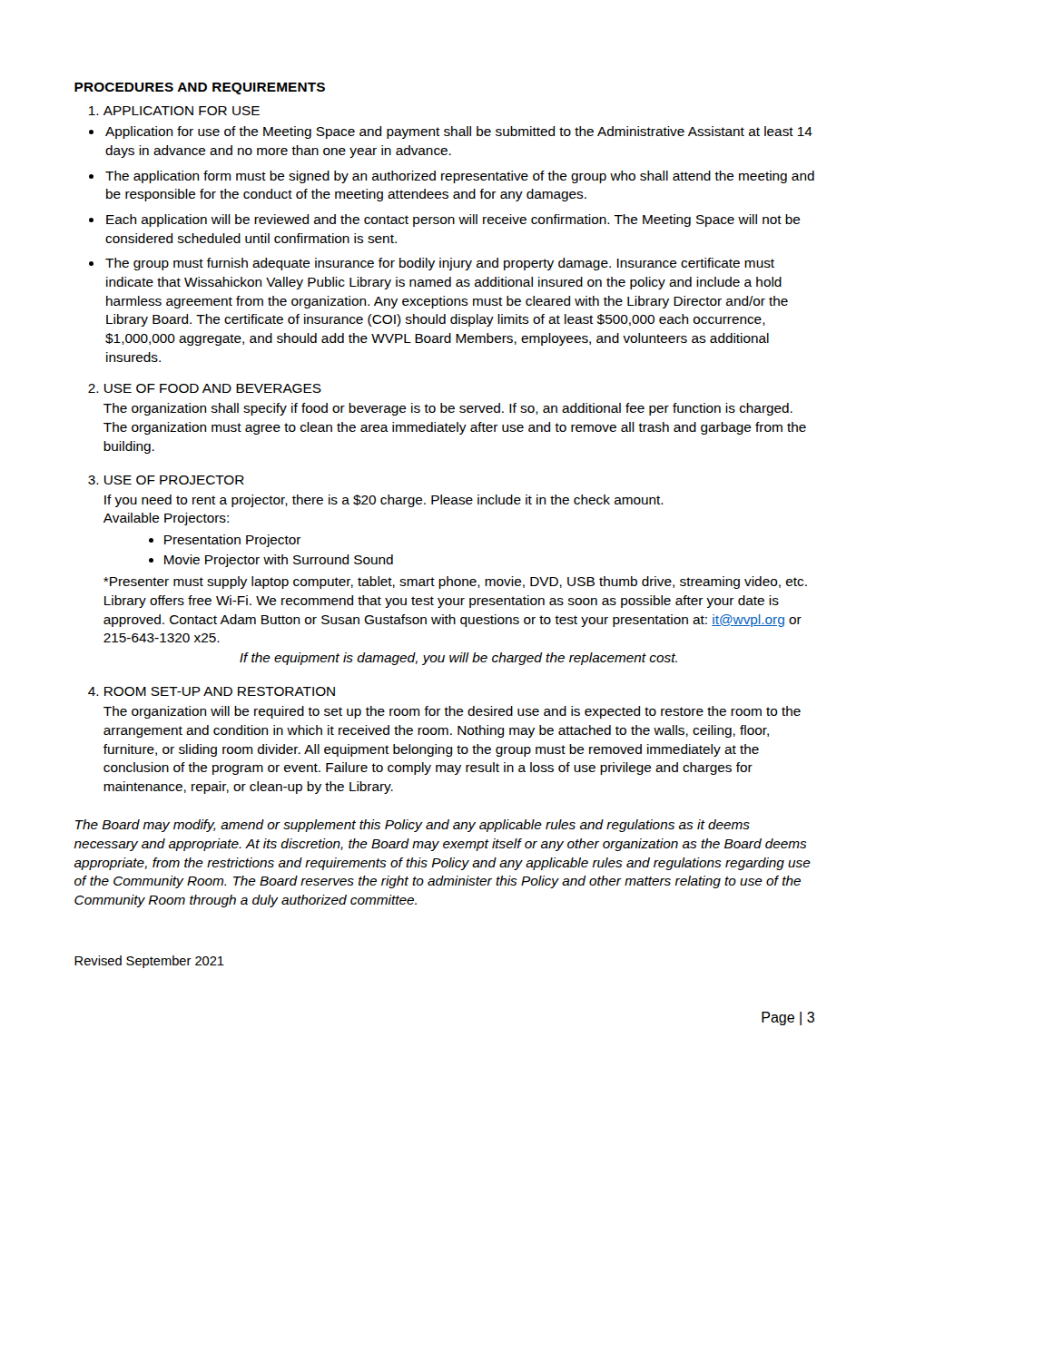PROCEDURES AND REQUIREMENTS
APPLICATION FOR USE
Application for use of the Meeting Space and payment shall be submitted to the Administrative Assistant at least 14 days in advance and no more than one year in advance.
The application form must be signed by an authorized representative of the group who shall attend the meeting and be responsible for the conduct of the meeting attendees and for any damages.
Each application will be reviewed and the contact person will receive confirmation. The Meeting Space will not be considered scheduled until confirmation is sent.
The group must furnish adequate insurance for bodily injury and property damage. Insurance certificate must indicate that Wissahickon Valley Public Library is named as additional insured on the policy and include a hold harmless agreement from the organization. Any exceptions must be cleared with the Library Director and/or the Library Board. The certificate of insurance (COI) should display limits of at least $500,000 each occurrence, $1,000,000 aggregate, and should add the WVPL Board Members, employees, and volunteers as additional insureds.
USE OF FOOD AND BEVERAGES
The organization shall specify if food or beverage is to be served. If so, an additional fee per function is charged. The organization must agree to clean the area immediately after use and to remove all trash and garbage from the building.
USE OF PROJECTOR
If you need to rent a projector, there is a $20 charge. Please include it in the check amount.
Available Projectors:
Presentation Projector
Movie Projector with Surround Sound
*Presenter must supply laptop computer, tablet, smart phone, movie, DVD, USB thumb drive, streaming video, etc. Library offers free Wi-Fi. We recommend that you test your presentation as soon as possible after your date is approved. Contact Adam Button or Susan Gustafson with questions or to test your presentation at: it@wvpl.org or 215-643-1320 x25.
If the equipment is damaged, you will be charged the replacement cost.
ROOM SET-UP AND RESTORATION
The organization will be required to set up the room for the desired use and is expected to restore the room to the arrangement and condition in which it received the room. Nothing may be attached to the walls, ceiling, floor, furniture, or sliding room divider. All equipment belonging to the group must be removed immediately at the conclusion of the program or event. Failure to comply may result in a loss of use privilege and charges for maintenance, repair, or clean-up by the Library.
The Board may modify, amend or supplement this Policy and any applicable rules and regulations as it deems necessary and appropriate. At its discretion, the Board may exempt itself or any other organization as the Board deems appropriate, from the restrictions and requirements of this Policy and any applicable rules and regulations regarding use of the Community Room. The Board reserves the right to administer this Policy and other matters relating to use of the Community Room through a duly authorized committee.
Revised September 2021
Page | 3